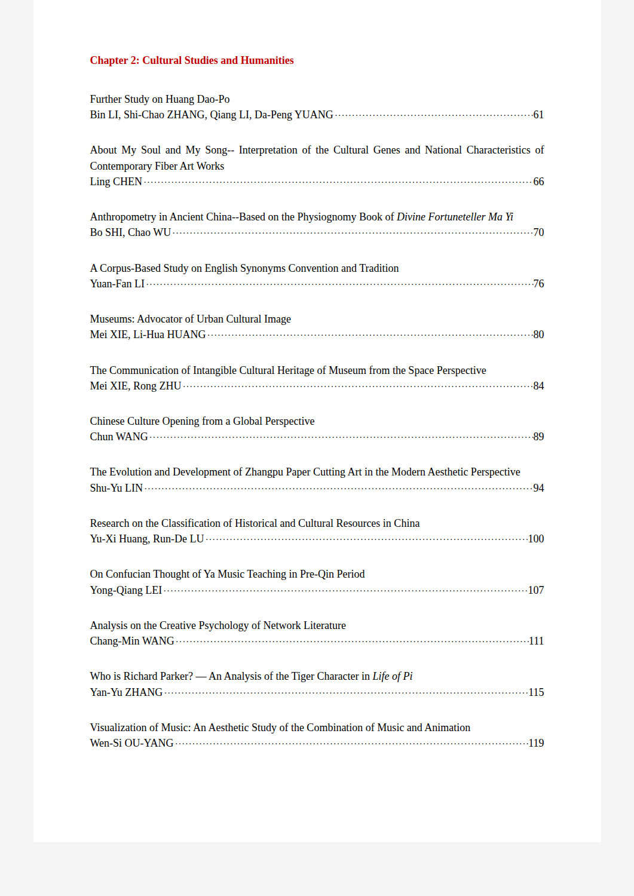Chapter 2: Cultural Studies and Humanities
Further Study on Huang Dao-Po
Bin LI, Shi-Chao ZHANG, Qiang LI, Da-Peng YUANG ······················································································································ 61
About My Soul and My Song-- Interpretation of the Cultural Genes and National Characteristics of Contemporary Fiber Art Works
Ling CHEN ······················································································································ 66
Anthropometry in Ancient China--Based on the Physiognomy Book of Divine Fortuneteller Ma Yi
Bo SHI, Chao WU ······················································································································ 70
A Corpus-Based Study on English Synonyms Convention and Tradition
Yuan-Fan LI ······················································································································ 76
Museums: Advocator of Urban Cultural Image
Mei XIE, Li-Hua HUANG ······················································································································ 80
The Communication of Intangible Cultural Heritage of Museum from the Space Perspective
Mei XIE, Rong ZHU ······················································································································ 84
Chinese Culture Opening from a Global Perspective
Chun WANG ······················································································································ 89
The Evolution and Development of Zhangpu Paper Cutting Art in the Modern Aesthetic Perspective
Shu-Yu LIN ······················································································································ 94
Research on the Classification of Historical and Cultural Resources in China
Yu-Xi Huang, Run-De LU ······················································································································ 100
On Confucian Thought of Ya Music Teaching in Pre-Qin Period
Yong-Qiang LEI ······················································································································ 107
Analysis on the Creative Psychology of Network Literature
Chang-Min WANG ······················································································································ 111
Who is Richard Parker? — An Analysis of the Tiger Character in Life of Pi
Yan-Yu ZHANG ······················································································································ 115
Visualization of Music: An Aesthetic Study of the Combination of Music and Animation
Wen-Si OU-YANG ······················································································································ 119